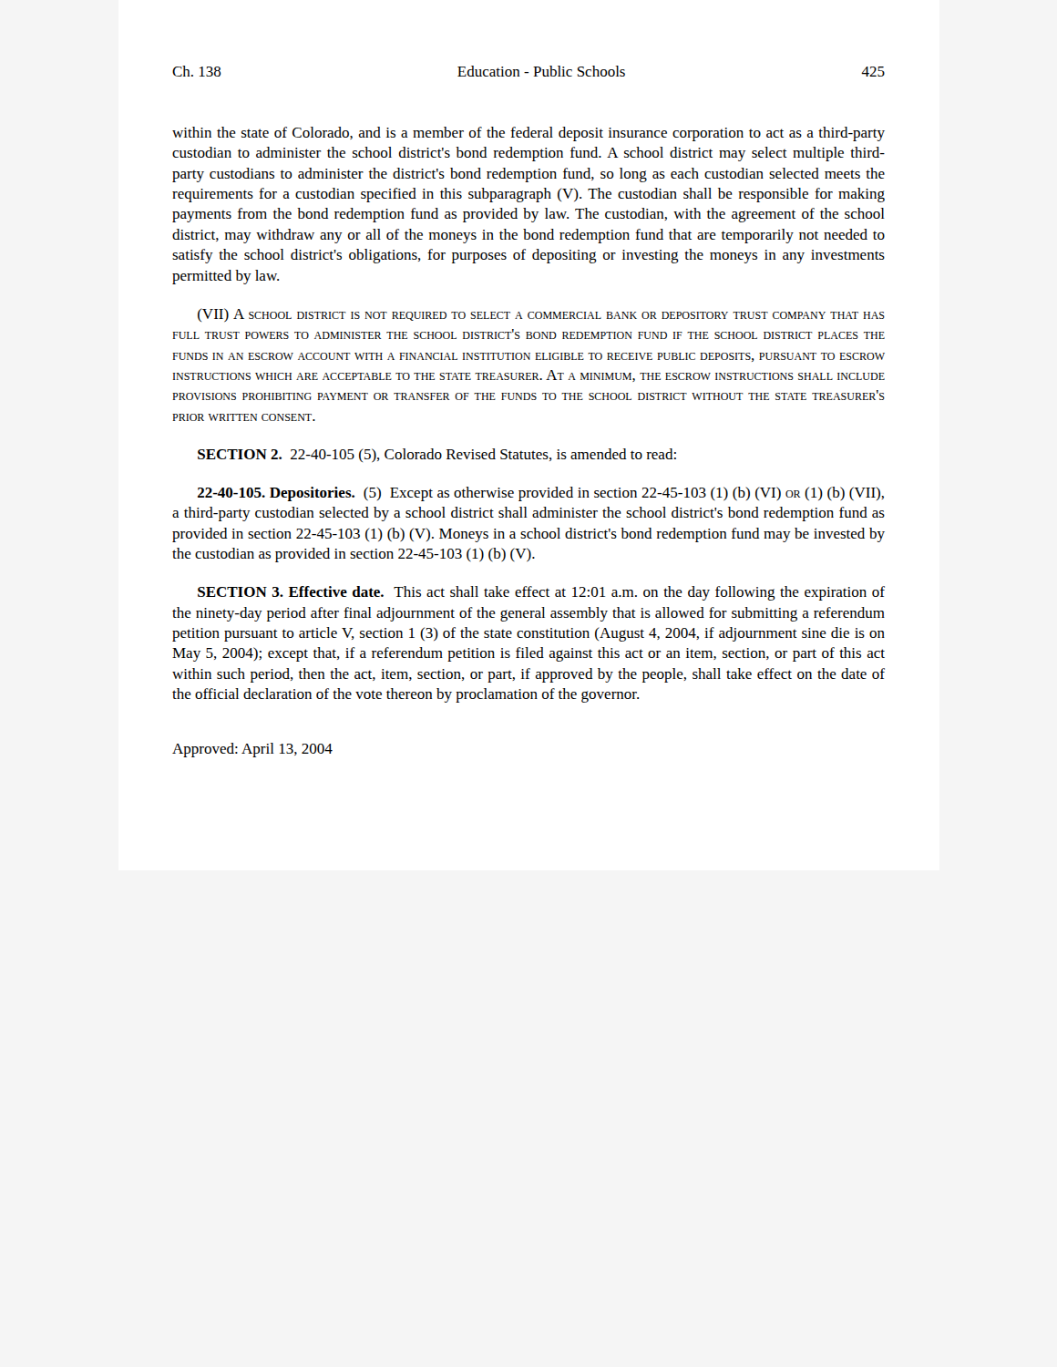Ch. 138 Education - Public Schools 425
within the state of Colorado, and is a member of the federal deposit insurance corporation to act as a third-party custodian to administer the school district's bond redemption fund. A school district may select multiple third-party custodians to administer the district's bond redemption fund, so long as each custodian selected meets the requirements for a custodian specified in this subparagraph (V). The custodian shall be responsible for making payments from the bond redemption fund as provided by law. The custodian, with the agreement of the school district, may withdraw any or all of the moneys in the bond redemption fund that are temporarily not needed to satisfy the school district's obligations, for purposes of depositing or investing the moneys in any investments permitted by law.
(VII) A school district is not required to select a commercial bank or depository trust company that has full trust powers to administer the school district's bond redemption fund if the school district places the funds in an escrow account with a financial institution eligible to receive public deposits, pursuant to escrow instructions which are acceptable to the state treasurer. At a minimum, the escrow instructions shall include provisions prohibiting payment or transfer of the funds to the school district without the state treasurer's prior written consent.
SECTION 2. 22-40-105 (5), Colorado Revised Statutes, is amended to read:
22-40-105. Depositories. (5) Except as otherwise provided in section 22-45-103 (1) (b) (VI) or (1) (b) (VII), a third-party custodian selected by a school district shall administer the school district's bond redemption fund as provided in section 22-45-103 (1) (b) (V). Moneys in a school district's bond redemption fund may be invested by the custodian as provided in section 22-45-103 (1) (b) (V).
SECTION 3. Effective date. This act shall take effect at 12:01 a.m. on the day following the expiration of the ninety-day period after final adjournment of the general assembly that is allowed for submitting a referendum petition pursuant to article V, section 1 (3) of the state constitution (August 4, 2004, if adjournment sine die is on May 5, 2004); except that, if a referendum petition is filed against this act or an item, section, or part of this act within such period, then the act, item, section, or part, if approved by the people, shall take effect on the date of the official declaration of the vote thereon by proclamation of the governor.
Approved: April 13, 2004